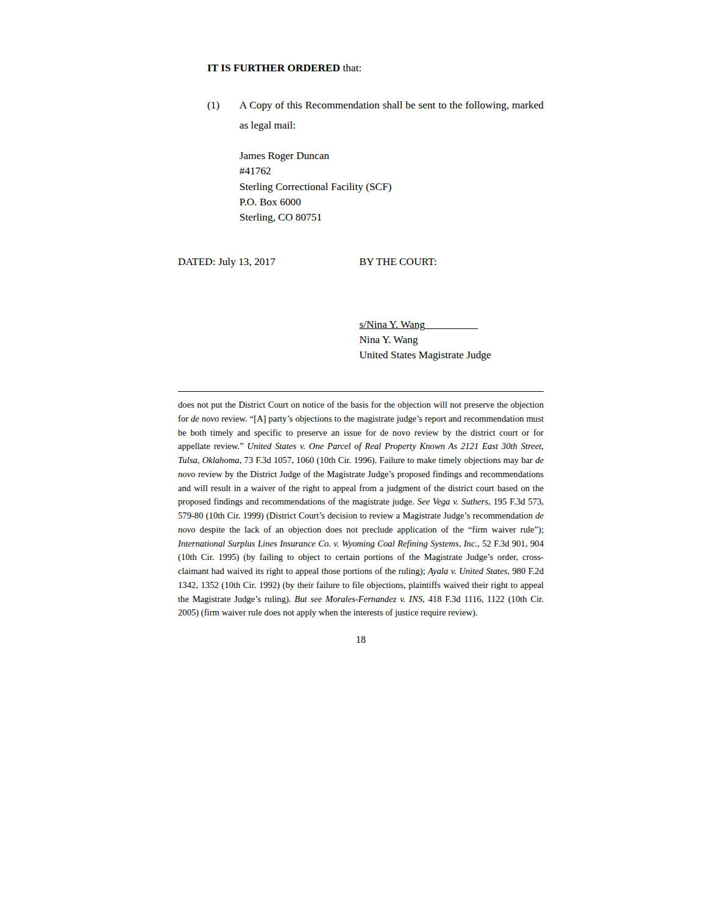IT IS FURTHER ORDERED that:
(1)
A Copy of this Recommendation shall be sent to the following, marked as legal mail:
James Roger Duncan
#41762
Sterling Correctional Facility (SCF)
P.O. Box 6000
Sterling, CO 80751
DATED: July 13, 2017
BY THE COURT:
s/Nina Y. Wang__________
Nina Y. Wang
United States Magistrate Judge
does not put the District Court on notice of the basis for the objection will not preserve the objection for de novo review. “[A] party’s objections to the magistrate judge’s report and recommendation must be both timely and specific to preserve an issue for de novo review by the district court or for appellate review.” United States v. One Parcel of Real Property Known As 2121 East 30th Street, Tulsa, Oklahoma, 73 F.3d 1057, 1060 (10th Cir. 1996). Failure to make timely objections may bar de novo review by the District Judge of the Magistrate Judge’s proposed findings and recommendations and will result in a waiver of the right to appeal from a judgment of the district court based on the proposed findings and recommendations of the magistrate judge. See Vega v. Suthers, 195 F.3d 573, 579-80 (10th Cir. 1999) (District Court’s decision to review a Magistrate Judge’s recommendation de novo despite the lack of an objection does not preclude application of the “firm waiver rule”); International Surplus Lines Insurance Co. v. Wyoming Coal Refining Systems, Inc., 52 F.3d 901, 904 (10th Cir. 1995) (by failing to object to certain portions of the Magistrate Judge’s order, cross-claimant had waived its right to appeal those portions of the ruling); Ayala v. United States, 980 F.2d 1342, 1352 (10th Cir. 1992) (by their failure to file objections, plaintiffs waived their right to appeal the Magistrate Judge’s ruling). But see Morales-Fernandez v. INS, 418 F.3d 1116, 1122 (10th Cir. 2005) (firm waiver rule does not apply when the interests of justice require review).
18